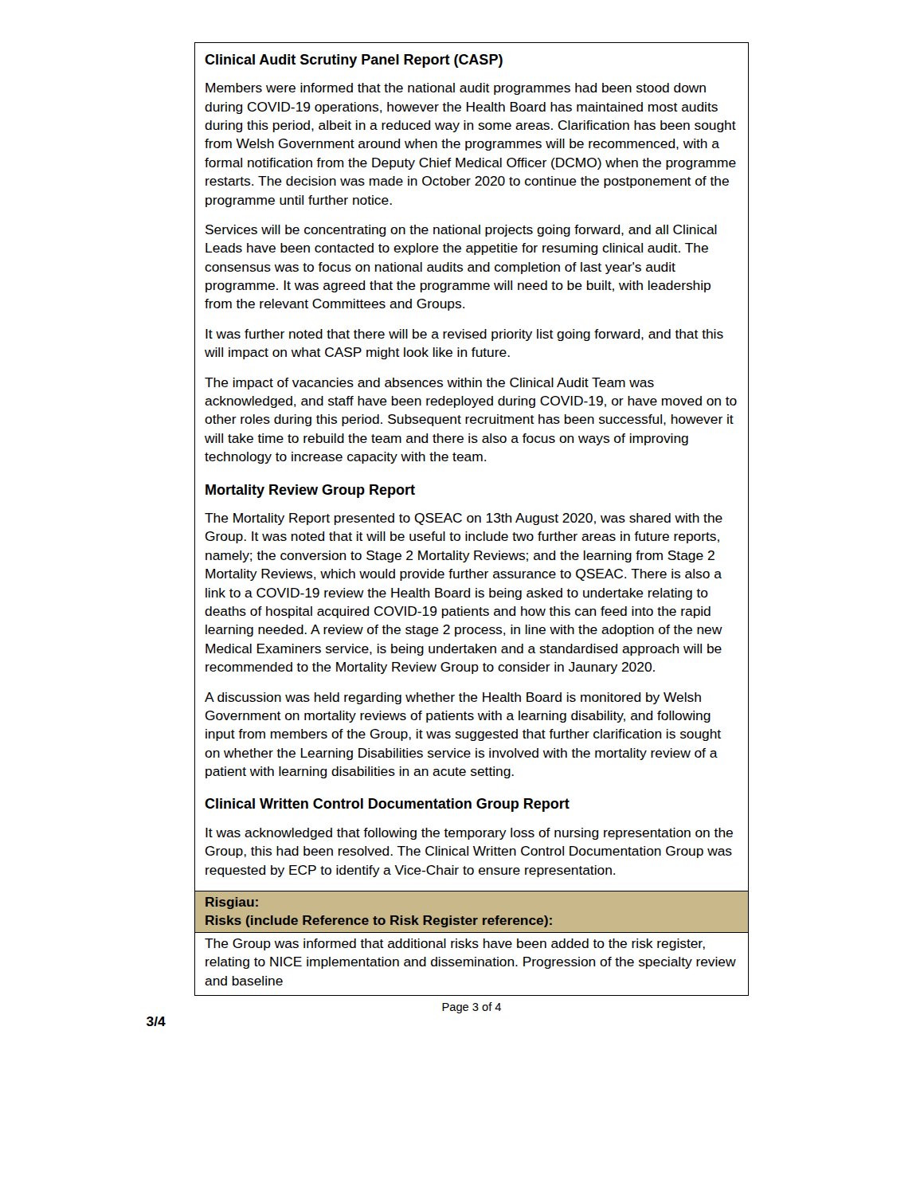Clinical Audit Scrutiny Panel Report (CASP)
Members were informed that the national audit programmes had been stood down during COVID-19 operations, however the Health Board has maintained most audits during this period, albeit in a reduced way in some areas. Clarification has been sought from Welsh Government around when the programmes will be recommenced, with a formal notification from the Deputy Chief Medical Officer (DCMO) when the programme restarts. The decision was made in October 2020 to continue the postponement of the programme until further notice.
Services will be concentrating on the national projects going forward, and all Clinical Leads have been contacted to explore the appetitie for resuming clinical audit. The consensus was to focus on national audits and completion of last year's audit programme. It was agreed that the programme will need to be built, with leadership from the relevant Committees and Groups.
It was further noted that there will be a revised priority list going forward, and that this will impact on what CASP might look like in future.
The impact of vacancies and absences within the Clinical Audit Team was acknowledged, and staff have been redeployed during COVID-19, or have moved on to other roles during this period. Subsequent recruitment has been successful, however it will take time to rebuild the team and there is also a focus on ways of improving technology to increase capacity with the team.
Mortality Review Group Report
The Mortality Report presented to QSEAC on 13th August 2020, was shared with the Group. It was noted that it will be useful to include two further areas in future reports, namely; the conversion to Stage 2 Mortality Reviews; and the learning from Stage 2 Mortality Reviews, which would provide further assurance to QSEAC. There is also a link to a COVID-19 review the Health Board is being asked to undertake relating to deaths of hospital acquired COVID-19 patients and how this can feed into the rapid learning needed. A review of the stage 2 process, in line with the adoption of the new Medical Examiners service, is being undertaken and a standardised approach will be recommended to the Mortality Review Group to consider in Jaunary 2020.
A discussion was held regarding whether the Health Board is monitored by Welsh Government on mortality reviews of patients with a learning disability, and following input from members of the Group, it was suggested that further clarification is sought on whether the Learning Disabilities service is involved with the mortality review of a patient with learning disabilities in an acute setting.
Clinical Written Control Documentation Group Report
It was acknowledged that following the temporary loss of nursing representation on the Group, this had been resolved. The Clinical Written Control Documentation Group was requested by ECP to identify a Vice-Chair to ensure representation.
Risgiau:
Risks (include Reference to Risk Register reference):
The Group was informed that additional risks have been added to the risk register, relating to NICE implementation and dissemination. Progression of the specialty review and baseline
Page 3 of 4
3/4